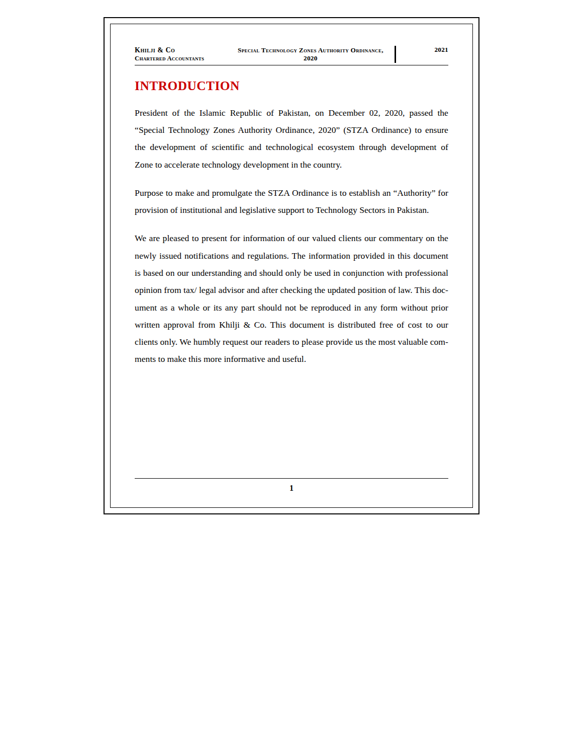Khilji & Co
Chartered Accountants
Special Technology Zones Authority Ordinance, 2020
2021
INTRODUCTION
President of the Islamic Republic of Pakistan, on December 02, 2020, passed the “Special Technology Zones Authority Ordinance, 2020” (STZA Ordinance) to ensure the development of scientific and technological ecosystem through development of Zone to accelerate technology development in the country.
Purpose to make and promulgate the STZA Ordinance is to establish an “Authority” for provision of institutional and legislative support to Technology Sectors in Pakistan.
We are pleased to present for information of our valued clients our commentary on the newly issued notifications and regulations. The information provided in this document is based on our understanding and should only be used in conjunction with professional opinion from tax/ legal advisor and after checking the updated position of law. This document as a whole or its any part should not be reproduced in any form without prior written approval from Khilji & Co. This document is distributed free of cost to our clients only. We humbly request our readers to please provide us the most valuable comments to make this more informative and useful.
1